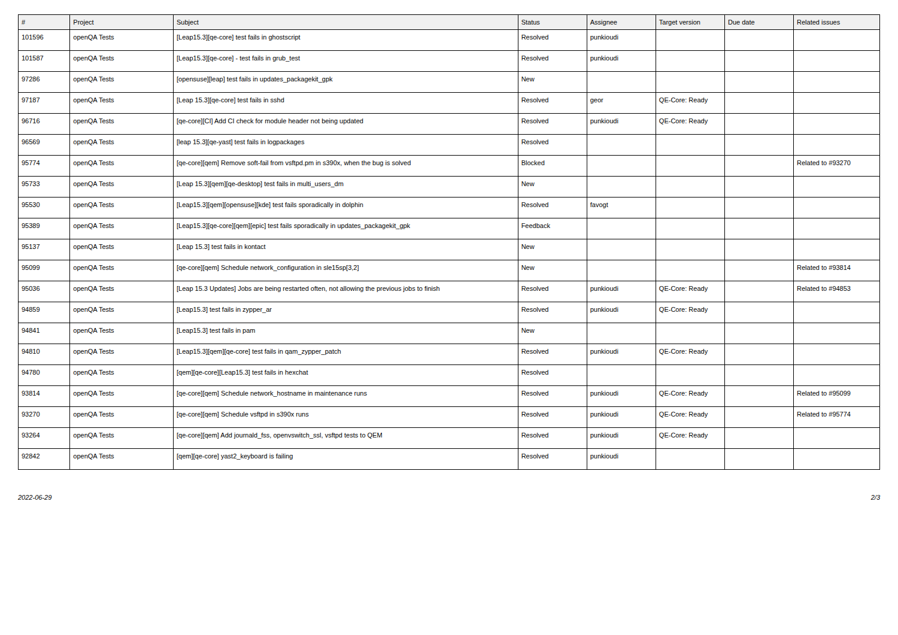| # | Project | Subject | Status | Assignee | Target version | Due date | Related issues |
| --- | --- | --- | --- | --- | --- | --- | --- |
| 101596 | openQA Tests | [Leap15.3][qe-core] test fails in ghostscript | Resolved | punkioudi | | | |
| 101587 | openQA Tests | [Leap15.3][qe-core] - test fails in grub_test | Resolved | punkioudi | | | |
| 97286 | openQA Tests | [opensuse][leap] test fails in updates_packagekit_gpk | New | | | | |
| 97187 | openQA Tests | [Leap 15.3][qe-core] test fails in sshd | Resolved | geor | QE-Core: Ready | | |
| 96716 | openQA Tests | [qe-core][CI] Add CI check for module header not being updated | Resolved | punkioudi | QE-Core: Ready | | |
| 96569 | openQA Tests | [leap 15.3][qe-yast] test fails in logpackages | Resolved | | | | |
| 95774 | openQA Tests | [qe-core][qem] Remove soft-fail from vsftpd.pm in s390x, when the bug is solved | Blocked | | | | Related to #93270 |
| 95733 | openQA Tests | [Leap 15.3][qem][qe-desktop] test fails in multi_users_dm | New | | | | |
| 95530 | openQA Tests | [Leap15.3][qem][opensuse][kde] test fails sporadically in dolphin | Resolved | favogt | | | |
| 95389 | openQA Tests | [Leap15.3][qe-core][qem][epic] test fails sporadically in updates_packagekit_gpk | Feedback | | | | |
| 95137 | openQA Tests | [Leap 15.3] test fails in kontact | New | | | | |
| 95099 | openQA Tests | [qe-core][qem] Schedule network_configuration in sle15sp[3,2] | New | | | | Related to #93814 |
| 95036 | openQA Tests | [Leap 15.3 Updates] Jobs are being restarted often, not allowing the previous jobs to finish | Resolved | punkioudi | QE-Core: Ready | | Related to #94853 |
| 94859 | openQA Tests | [Leap15.3] test fails in zypper_ar | Resolved | punkioudi | QE-Core: Ready | | |
| 94841 | openQA Tests | [Leap15.3] test fails in pam | New | | | | |
| 94810 | openQA Tests | [Leap15.3][qem][qe-core] test fails in qam_zypper_patch | Resolved | punkioudi | QE-Core: Ready | | |
| 94780 | openQA Tests | [qem][qe-core][Leap15.3] test fails in hexchat | Resolved | | | | |
| 93814 | openQA Tests | [qe-core][qem] Schedule network_hostname in maintenance runs | Resolved | punkioudi | QE-Core: Ready | | Related to #95099 |
| 93270 | openQA Tests | [qe-core][qem] Schedule vsftpd in s390x runs | Resolved | punkioudi | QE-Core: Ready | | Related to #95774 |
| 93264 | openQA Tests | [qe-core][qem] Add journald_fss, openvswitch_ssl, vsftpd tests to QEM | Resolved | punkioudi | QE-Core: Ready | | |
| 92842 | openQA Tests | [qem][qe-core] yast2_keyboard is failing | Resolved | punkioudi | | | |
2022-06-29 2/3